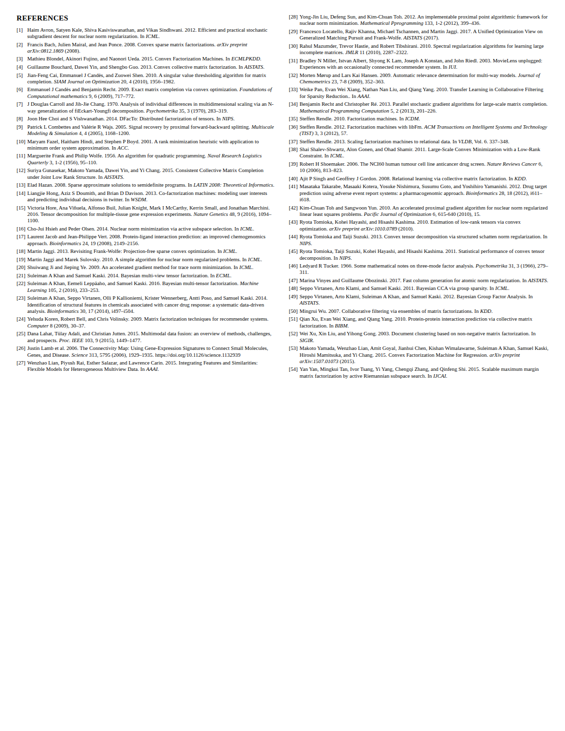REFERENCES
Haim Avron, Satyen Kale, Shiva Kasiviswanathan, and Vikas Sindhwani. 2012. Efficient and practical stochastic subgradient descent for nuclear norm regularization. In ICML.
Francis Bach, Julien Mairal, and Jean Ponce. 2008. Convex sparse matrix factorizations. arXiv preprint arXiv:0812.1869 (2008).
Mathieu Blondel, Akinori Fujino, and Naonori Ueda. 2015. Convex Factorization Machines. In ECMLPKDD.
Guillaume Bouchard, Dawei Yin, and Shengbo Guo. 2013. Convex collective matrix factorization. In AISTATS.
Jian-Feng Cai, Emmanuel J Candès, and Zuowei Shen. 2010. A singular value thresholding algorithm for matrix completion. SIAM Journal on Optimization 20, 4 (2010), 1956–1982.
Emmanuel J Candès and Benjamin Recht. 2009. Exact matrix completion via convex optimization. Foundations of Computational mathematics 9, 6 (2009), 717–772.
J Douglas Carroll and Jih-Jie Chang. 1970. Analysis of individual differences in multidimensional scaling via an N-way generalization of fiEckart-Youngfi decomposition. Psychometrika 35, 3 (1970), 283–319.
Joon Hee Choi and S Vishwanathan. 2014. DFacTo: Distributed factorization of tensors. In NIPS.
Patrick L Combettes and Valérie R Wajs. 2005. Signal recovery by proximal forward-backward splitting. Multiscale Modeling & Simulation 4, 4 (2005), 1168–1200.
Maryam Fazel, Haitham Hindi, and Stephen P Boyd. 2001. A rank minimization heuristic with application to minimum order system approximation. In ACC.
Marguerite Frank and Philip Wolfe. 1956. An algorithm for quadratic programming. Naval Research Logistics Quarterly 3, 1-2 (1956), 95–110.
Suriya Gunasekar, Makoto Yamada, Dawei Yin, and Yi Chang. 2015. Consistent Collective Matrix Completion under Joint Low Rank Structure. In AISTATS.
Elad Hazan. 2008. Sparse approximate solutions to semidefinite programs. In LATIN 2008: Theoretical Informatics.
Liangjie Hong, Aziz S Doumith, and Brian D Davison. 2013. Co-factorization machines: modeling user interests and predicting individual decisions in twitter. In WSDM.
Victoria Hore, Ana Viñuela, Alfonso Buil, Julian Knight, Mark I McCarthy, Kerrin Small, and Jonathan Marchini. 2016. Tensor decomposition for multiple-tissue gene expression experiments. Nature Genetics 48, 9 (2016), 1094–1100.
Cho-Jui Hsieh and Peder Olsen. 2014. Nuclear norm minimization via active subspace selection. In ICML.
Laurent Jacob and Jean-Philippe Vert. 2008. Protein-ligand interaction prediction: an improved chemogenomics approach. Bioinformatics 24, 19 (2008), 2149–2156.
Martin Jaggi. 2013. Revisiting Frank-Wolfe: Projection-free sparse convex optimization. In ICML.
Martin Jaggi and Marek Sulovsky. 2010. A simple algorithm for nuclear norm regularized problems. In ICML.
Shuiwang Ji and Jieping Ye. 2009. An accelerated gradient method for trace norm minimization. In ICML.
Suleiman A Khan and Samuel Kaski. 2014. Bayesian multi-view tensor factorization. In ECML.
Suleiman A Khan, Eemeli Leppäaho, and Samuel Kaski. 2016. Bayesian multi-tensor factorization. Machine Learning 105, 2 (2016), 233–253.
Suleiman A Khan, Seppo Virtanen, Olli P Kallioniemi, Krister Wennerberg, Antti Poso, and Samuel Kaski. 2014. Identification of structural features in chemicals associated with cancer drug response: a systematic data-driven analysis. Bioinformatics 30, 17 (2014), i497–i504.
Yehuda Koren, Robert Bell, and Chris Volinsky. 2009. Matrix factorization techniques for recommender systems. Computer 8 (2009), 30–37.
Dana Lahat, Tülay Adali, and Christian Jutten. 2015. Multimodal data fusion: an overview of methods, challenges, and prospects. Proc. IEEE 103, 9 (2015), 1449–1477.
Justin Lamb et al. 2006. The Connectivity Map: Using Gene-Expression Signatures to Connect Small Molecules, Genes, and Disease. Science 313, 5795 (2006), 1929–1935. https://doi.org/10.1126/science.1132939
Wenzhao Lian, Piyush Rai, Esther Salazar, and Lawrence Carin. 2015. Integrating Features and Similarities: Flexible Models for Heterogeneous Multiview Data. In AAAI.
Yong-Jin Liu, Defeng Sun, and Kim-Chuan Toh. 2012. An implementable proximal point algorithmic framework for nuclear norm minimization. Mathematical Pprogramming 133, 1-2 (2012), 399–436.
Francesco Locatello, Rajiv Khanna, Michael Tschannen, and Martin Jaggi. 2017. A Unified Optimization View on Generalized Matching Pursuit and Frank-Wolfe. AISTATS (2017).
Rahul Mazumder, Trevor Hastie, and Robert Tibshirani. 2010. Spectral regularization algorithms for learning large incomplete matrices. JMLR 11 (2010), 2287–2322.
Bradley N Miller, Istvan Albert, Shyong K Lam, Joseph A Konstan, and John Riedl. 2003. MovieLens unplugged: Experiences with an occasionally connected recommender system. In IUI.
Morten Mørup and Lars Kai Hansen. 2009. Automatic relevance determination for multi-way models. Journal of Chemometrics 23, 7-8 (2009), 352–363.
Weike Pan, Evan Wei Xiang, Nathan Nan Liu, and Qiang Yang. 2010. Transfer Learning in Collaborative Filtering for Sparsity Reduction.. In AAAI.
Benjamin Recht and Christopher Ré. 2013. Parallel stochastic gradient algorithms for large-scale matrix completion. Mathematical Programming Computation 5, 2 (2013), 201–226.
Steffen Rendle. 2010. Factorization machines. In ICDM.
Steffen Rendle. 2012. Factorization machines with libFm. ACM Transactions on Intelligent Systems and Technology (TIST) 3, 3 (2012), 57.
Steffen Rendle. 2013. Scaling factorization machines to relational data. In VLDB, Vol. 6. 337–348.
Shai Shalev-Shwartz, Alon Gonen, and Ohad Shamir. 2011. Large-Scale Convex Minimization with a Low-Rank Constraint. In ICML.
Robert H Shoemaker. 2006. The NCI60 human tumour cell line anticancer drug screen. Nature Reviews Cancer 6, 10 (2006), 813–823.
Ajit P Singh and Geoffrey J Gordon. 2008. Relational learning via collective matrix factorization. In KDD.
Masataka Takarabe, Masaaki Kotera, Yosuke Nishimura, Susumu Goto, and Yoshihiro Yamanishi. 2012. Drug target prediction using adverse event report systems: a pharmacogenomic approach. Bioinformatics 28, 18 (2012), i611–i618.
Kim-Chuan Toh and Sangwoon Yun. 2010. An accelerated proximal gradient algorithm for nuclear norm regularized linear least squares problems. Pacific Journal of Optimization 6, 615-640 (2010), 15.
Ryota Tomioka, Kohei Hayashi, and Hisashi Kashima. 2010. Estimation of low-rank tensors via convex optimization. arXiv preprint arXiv:1010.0789 (2010).
Ryota Tomioka and Taiji Suzuki. 2013. Convex tensor decomposition via structured schatten norm regularization. In NIPS.
Ryota Tomioka, Taiji Suzuki, Kohei Hayashi, and Hisashi Kashima. 2011. Statistical performance of convex tensor decomposition. In NIPS.
Ledyard R Tucker. 1966. Some mathematical notes on three-mode factor analysis. Psychometrika 31, 3 (1966), 279–311.
Marina Vinyes and Guillaume Obozinski. 2017. Fast column generation for atomic norm regularization. In AISTATS.
Seppo Virtanen, Arto Klami, and Samuel Kaski. 2011. Bayesian CCA via group sparsity. In ICML.
Seppo Virtanen, Arto Klami, Suleiman A Khan, and Samuel Kaski. 2012. Bayesian Group Factor Analysis. In AISTATS.
Mingrui Wu. 2007. Collaborative filtering via ensembles of matrix factorizations. In KDD.
Qian Xu, Evan Wei Xiang, and Qiang Yang. 2010. Protein-protein interaction prediction via collective matrix factorization. In BIBM.
Wei Xu, Xin Liu, and Yihong Gong. 2003. Document clustering based on non-negative matrix factorization. In SIGIR.
Makoto Yamada, Wenzhao Lian, Amit Goyal, Jianhui Chen, Kishan Wimalawarne, Suleiman A Khan, Samuel Kaski, Hiroshi Mamitsuka, and Yi Chang. 2015. Convex Factorization Machine for Regression. arXiv preprint arXiv:1507.01073 (2015).
Yan Yan, Mingkui Tan, Ivor Tsang, Yi Yang, Chengqi Zhang, and Qinfeng Shi. 2015. Scalable maximum margin matrix factorization by active Riemannian subspace search. In IJCAI.